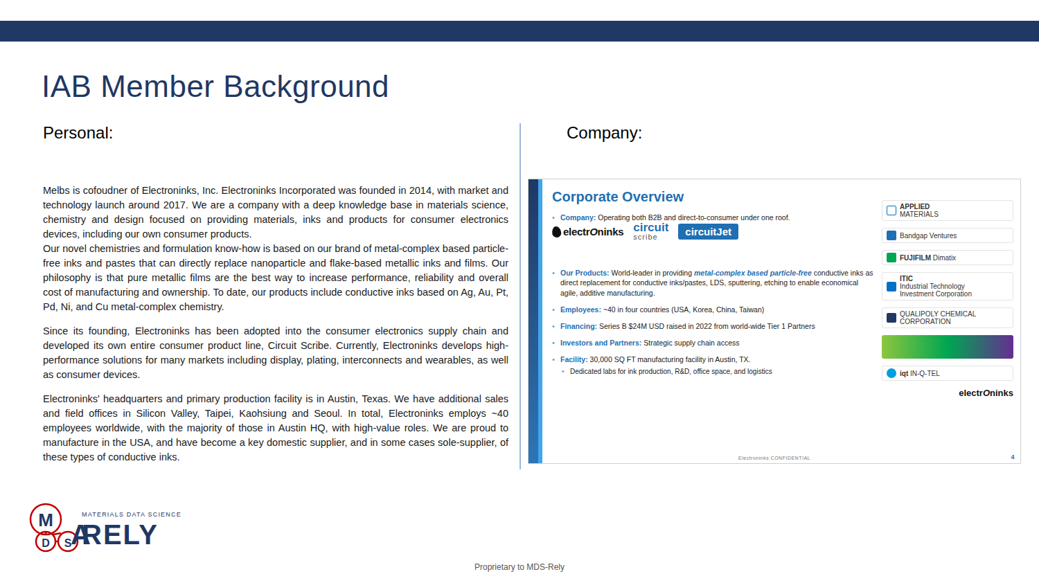IAB Member Background
Personal:
Company:
Melbs is cofoudner of Electroninks, Inc. Electroninks Incorporated was founded in 2014, with market and technology launch around 2017. We are a company with a deep knowledge base in materials science, chemistry and design focused on providing materials, inks and products for consumer electronics devices, including our own consumer products.
Our novel chemistries and formulation know-how is based on our brand of metal-complex based particle-free inks and pastes that can directly replace nanoparticle and flake-based metallic inks and films. Our philosophy is that pure metallic films are the best way to increase performance, reliability and overall cost of manufacturing and ownership. To date, our products include conductive inks based on Ag, Au, Pt, Pd, Ni, and Cu metal-complex chemistry.
Since its founding, Electroninks has been adopted into the consumer electronics supply chain and developed its own entire consumer product line, Circuit Scribe. Currently, Electroninks develops high-performance solutions for many markets including display, plating, interconnects and wearables, as well as consumer devices.
Electroninks' headquarters and primary production facility is in Austin, Texas. We have additional sales and field offices in Silicon Valley, Taipei, Kaohsiung and Seoul. In total, Electroninks employs ~40 employees worldwide, with the majority of those in Austin HQ, with high-value roles. We are proud to manufacture in the USA, and have become a key domestic supplier, and in some cases sole-supplier, of these types of conductive inks.
Corporate Overview
Company: Operating both B2B and direct-to-consumer under one roof.
Our Products: World-leader in providing metal-complex based particle-free conductive inks as direct replacement for conductive inks/pastes, LDS, sputtering, etching to enable economical agile, additive manufacturing.
Employees: ~40 in four countries (USA, Korea, China, Taiwan)
Financing: Series B $24M USD raised in 2022 from world-wide Tier 1 Partners
Investors and Partners: Strategic supply chain access
Facility: 30,000 SQ FT manufacturing facility in Austin, TX. Dedicated labs for ink production, R&D, office space, and logistics
electrOninks
circuitscribe
circuitJet
APPLIED
MATERIALS
Bandgap Ventures
FUJIFILM Dimatix
ITIC
Industrial Technology
Investment Corporation
QUALIPOLY CHEMICAL
CORPORATION
iqt IN-Q-TEL
electrOninks
Electroninks CONFIDENTIAL 4
M D S MATERIALS DATA SCIENCE RELY A
Proprietary to MDS-Rely